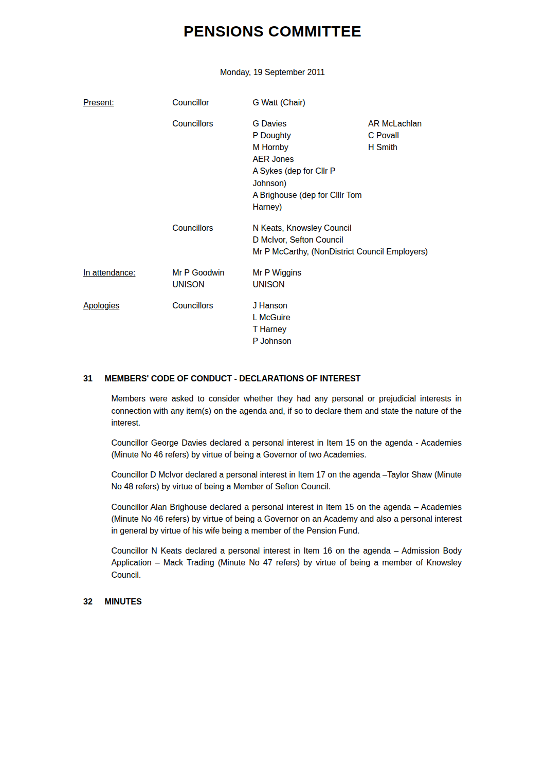PENSIONS COMMITTEE
Monday, 19 September 2011
| Present: | Councillor | G Watt (Chair) | |
| | Councillors | G Davies P Doughty M Hornby AER Jones A Sykes (dep for Cllr P Johnson) A Brighouse (dep for Clllr Tom Harney) | AR McLachlan C Povall H Smith |
| | Councillors | N Keats, Knowsley Council D McIvor, Sefton Council Mr P McCarthy, (NonDistrict Council Employers) |
| In attendance: | Mr P Goodwin UNISON | Mr P Wiggins UNISON | |
| Apologies | Councillors | J Hanson L McGuire T Harney P Johnson | |
31 MEMBERS' CODE OF CONDUCT - DECLARATIONS OF INTEREST
Members were asked to consider whether they had any personal or prejudicial interests in connection with any item(s) on the agenda and, if so to declare them and state the nature of the interest.
Councillor George Davies declared a personal interest in Item 15 on the agenda - Academies (Minute No 46 refers) by virtue of being a Governor of two Academies.
Councillor D McIvor declared a personal interest in Item 17 on the agenda –Taylor Shaw (Minute No 48 refers) by virtue of being a Member of Sefton Council.
Councillor Alan Brighouse declared a personal interest in Item 15 on the agenda – Academies (Minute No 46 refers) by virtue of being a Governor on an Academy and also a personal interest in general by virtue of his wife being a member of the Pension Fund.
Councillor N Keats declared a personal interest in Item 16 on the agenda – Admission Body Application – Mack Trading (Minute No 47 refers) by virtue of being a member of Knowsley Council.
32 MINUTES